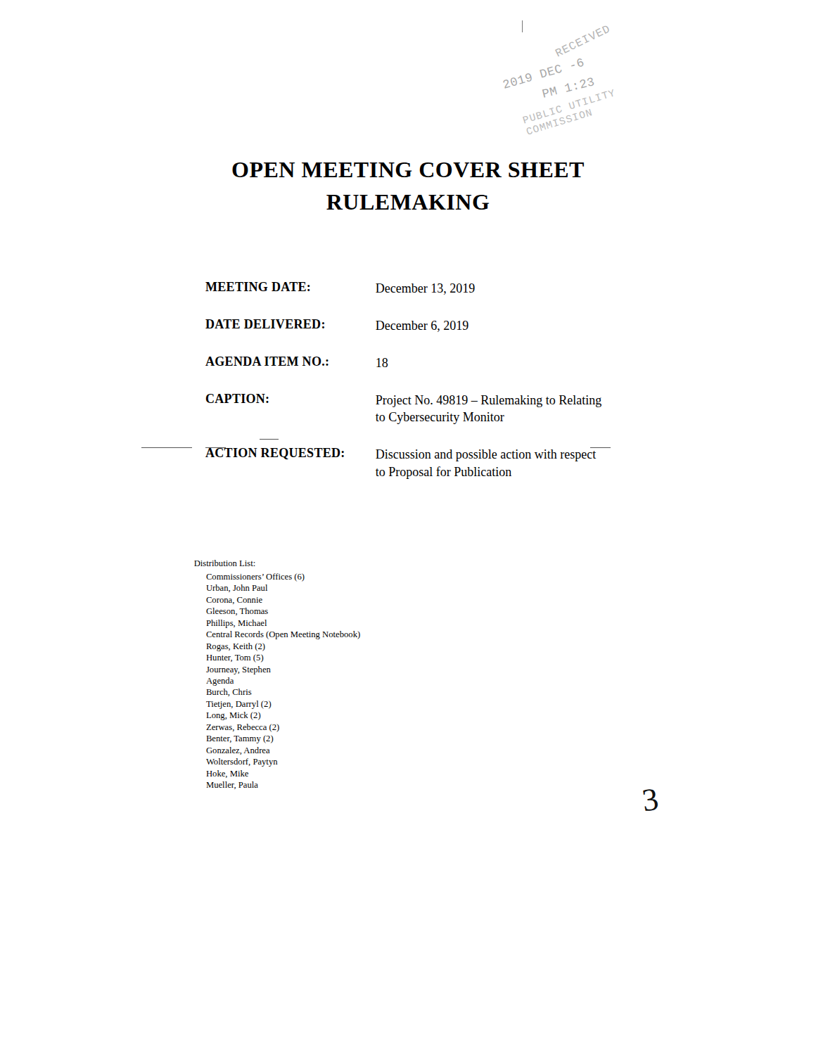2019 DEC -6
RECEIVED
PM 1:23
PUBLIC UTILITY COMMISSION
OPEN MEETING COVER SHEET RULEMAKING
| MEETING DATE: | December 13, 2019 |
| DATE DELIVERED: | December 6, 2019 |
| AGENDA ITEM NO.: | 18 |
| CAPTION: | Project No. 49819 – Rulemaking to Relating to Cybersecurity Monitor |
| ACTION REQUESTED: | Discussion and possible action with respect to Proposal for Publication |
Distribution List:
Commissioners’ Offices (6)
Urban, John Paul
Corona, Connie
Gleeson, Thomas
Phillips, Michael
Central Records (Open Meeting Notebook)
Rogas, Keith (2)
Hunter, Tom (5)
Journeay, Stephen
Agenda
Burch, Chris
Tietjen, Darryl (2)
Long, Mick (2)
Zerwas, Rebecca (2)
Benter, Tammy (2)
Gonzalez, Andrea
Woltersdorf, Paytyn
Hoke, Mike
Mueller, Paula
3